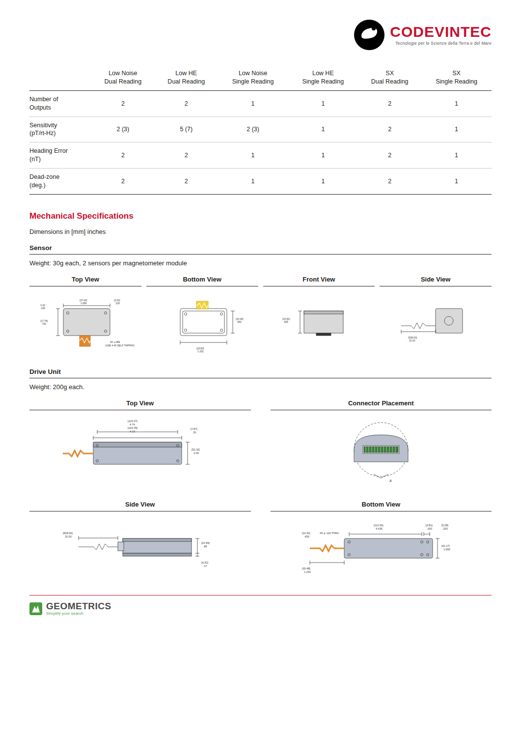CODEVINTEC
Tecnologie per le Scienze della Terra e del Mare
| | Low Noise Dual Reading | Low HE Dual Reading | Low Noise Single Reading | Low HE Single Reading | SX Dual Reading | SX Single Reading |
| --- | --- | --- | --- | --- | --- | --- |
| Number of Outputs | 2 | 2 | 1 | 1 | 2 | 1 |
| Sensitivity (pT/rt-Hz) | 2 (3) | 5 (7) | 2 (3) | 1 | 2 | 1 |
| Heading Error (nT) | 2 | 2 | 1 | 1 | 2 | 1 |
| Dead-zone (deg.) | 2 | 2 | 1 | 1 | 2 | 1 |
Mechanical Specifications
Dimensions in [mm] inches
Sensor
Weight: 30g each, 2 sensors per magnetometer module
Top View
[27.43] 1.080 [3.20] .126 3.20 .126 [17.78] .700 4X ⌀.089 (USE 4-40 SELF TAPPING)
Bottom View
[33.83] 1.332 [24.18] .952
Front View
[23.50] .925
Side View
[508.00] 20.00
Drive Unit
Weight: 200g each.
Top View
[120.27] 4.74 [104.78] 4.13 [7.87] .31 [52.32] 2.06
Connector Placement
A
Side View
[508.00] 20.00 [21.84] .86 [4.32] .17
Bottom View
[10.92] .430 4X ⌀.116 THRU [112.65] 4.435 [3.81] .150 [5.08] .200 [42.17] 1.660 [30.48] 1.200
GEOMETRICS
Simplify your search